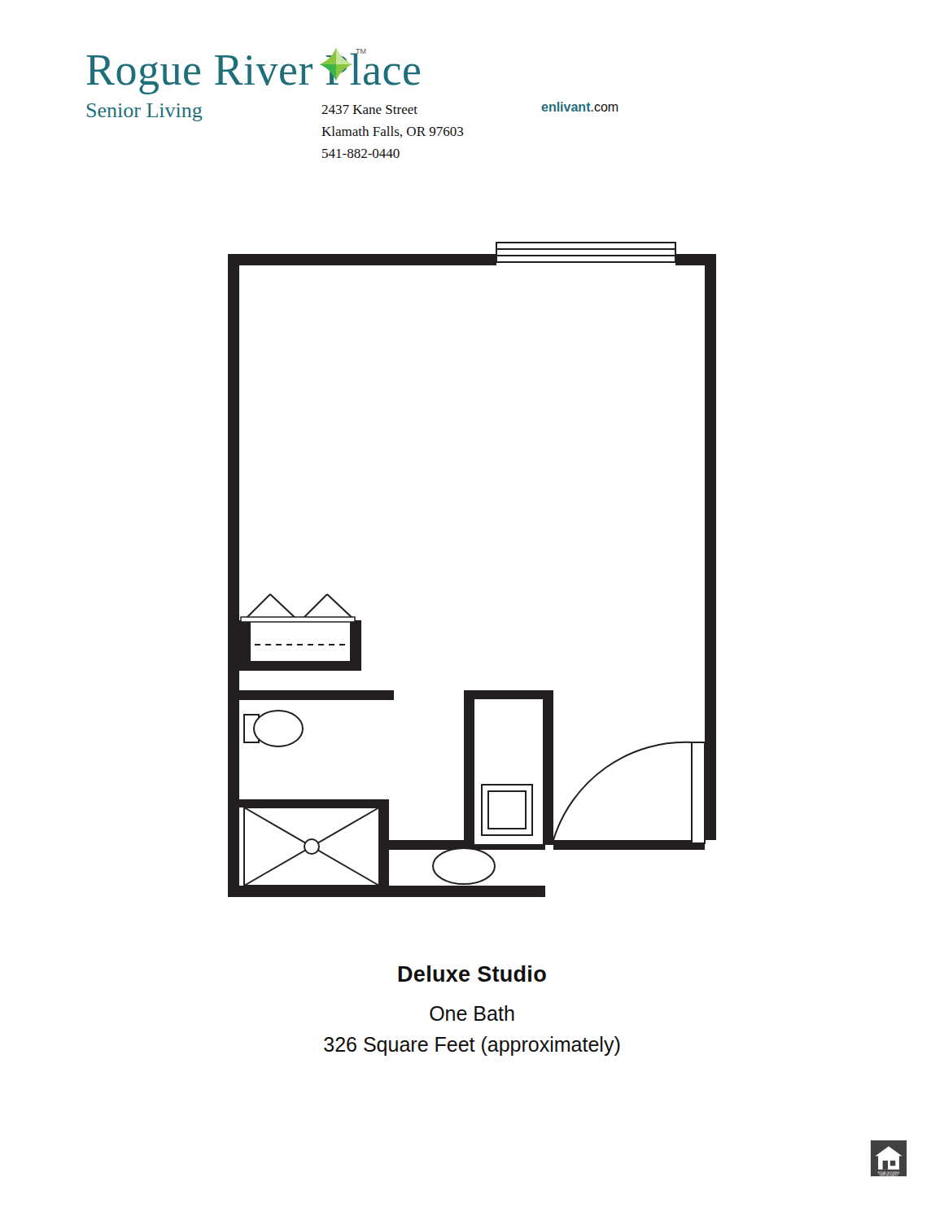TM
Rogue River Place
Senior Living
2437 Kane Street
Klamath Falls, OR 97603
541-882-0440
enlivant.com
Deluxe Studio floor plan Floor plan of a one-bath deluxe studio apartment of approximately 326 square feet, showing a large living area with a window at the top, a closet, a bathroom with toilet, shower and sink, and an entry door with adjacent kitchenette.
Deluxe Studio
One Bath
326 Square Feet (approximately)
EQUAL HOUSING OPPORTUNITY